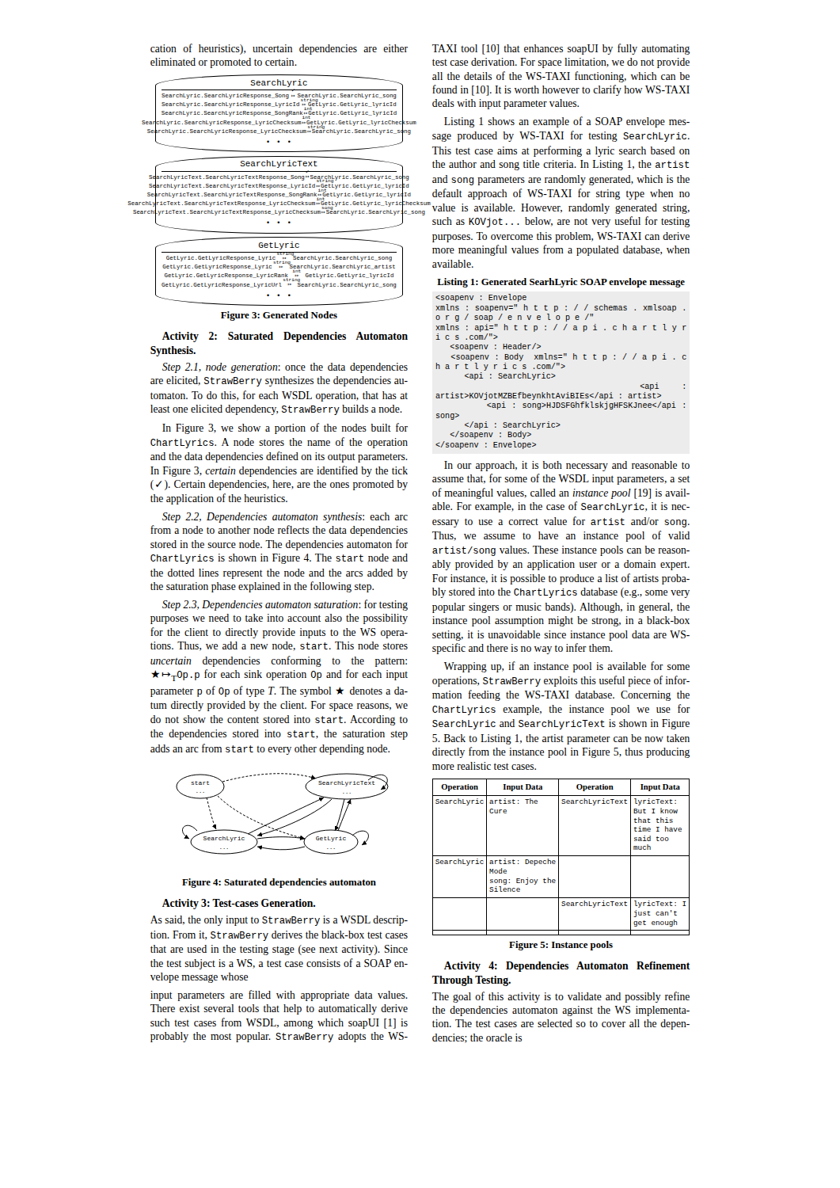cation of heuristics), uncertain dependencies are either eliminated or promoted to certain.
SearchLyric
SearchLyric.SearchLyricResponse_Song✓↦SearchLyric.SearchLyric_song
SearchLyric.SearchLyricResponse_LyricId string↦GetLyric.GetLyric_lyricId
SearchLyric.SearchLyricResponse_SongRank int↦GetLyric.GetLyric_lyricId
SearchLyric.SearchLyricResponse_LyricChecksum int↦GetLyric.GetLyric_lyricChecksum
SearchLyric.SearchLyricResponse_LyricChecksum string↦SearchLyric.SearchLyric_song
• • •
SearchLyricText
SearchLyricText.SearchLyricTextResponse_Song✓↦SearchLyric.SearchLyric_song
SearchLyricText.SearchLyricTextResponse_LyricId string↦GetLyric.GetLyric_lyricId
SearchLyricText.SearchLyricTextResponse_SongRank int↦GetLyric.GetLyric_lyricId
SearchLyricText.SearchLyricTextResponse_LyricChecksum int↦GetLyric.GetLyric_lyricChecksum
SearchLyricText.SearchLyricTextResponse_LyricChecksum song↦SearchLyric.SearchLyric_song
• • •
GetLyric
GetLyric.GetLyricResponse_Lyric string↦SearchLyric.SearchLyric_song
GetLyric.GetLyricResponse_Lyric string↦SearchLyric.SearchLyric_artist
GetLyric.GetLyricResponse_LyricRank int↦GetLyric.GetLyric_lyricId
GetLyric.GetLyricResponse_LyricUrl string↦SearchLyric.SearchLyric_song
• • •
Figure 3: Generated Nodes
Activity 2: Saturated Dependencies Automaton Synthesis.
Step 2.1, node generation: once the data dependencies are elicited, StrawBerry synthesizes the dependencies automaton. To do this, for each WSDL operation, that has at least one elicited dependency, StrawBerry builds a node.
In Figure 3, we show a portion of the nodes built for ChartLyrics. A node stores the name of the operation and the data dependencies defined on its output parameters. In Figure 3, certain dependencies are identified by the tick (✓). Certain dependencies, here, are the ones promoted by the application of the heuristics.
Step 2.2, Dependencies automaton synthesis: each arc from a node to another node reflects the data dependencies stored in the source node. The dependencies automaton for ChartLyrics is shown in Figure 4. The start node and the dotted lines represent the node and the arcs added by the saturation phase explained in the following step.
Step 2.3, Dependencies automaton saturation: for testing purposes we need to take into account also the possibility for the client to directly provide inputs to the WS operations. Thus, we add a new node, start. This node stores uncertain dependencies conforming to the pattern: ★↦TOp.p for each sink operation Op and for each input parameter p of Op of type T. The symbol ★ denotes a datum directly provided by the client. For space reasons, we do not show the content stored into start. According to the dependencies stored into start, the saturation step adds an arc from start to every other depending node.
start ... SearchLyricText ... SearchLyric ... GetLyric ...
Figure 4: Saturated dependencies automaton
Activity 3: Test-cases Generation.
As said, the only input to StrawBerry is a WSDL description. From it, StrawBerry derives the black-box test cases that are used in the testing stage (see next activity). Since the test subject is a WS, a test case consists of a SOAP envelope message whose
input parameters are filled with appropriate data values. There exist several tools that help to automatically derive such test cases from WSDL, among which soapUI [1] is probably the most popular. StrawBerry adopts the WS-TAXI tool [10] that enhances soapUI by fully automating test case derivation. For space limitation, we do not provide all the details of the WS-TAXI functioning, which can be found in [10]. It is worth however to clarify how WS-TAXI deals with input parameter values.
Listing 1 shows an example of a SOAP envelope message produced by WS-TAXI for testing SearchLyric. This test case aims at performing a lyric search based on the author and song title criteria. In Listing 1, the artist and song parameters are randomly generated, which is the default approach of WS-TAXI for string type when no value is available. However, randomly generated string, such as KOVjot... below, are not very useful for testing purposes. To overcome this problem, WS-TAXI can derive more meaningful values from a populated database, when available.
Listing 1: Generated SearhLyric SOAP envelope message
<soapenv : Envelope
xmlns : soapenv=" h t t p : / / schemas . xmlsoap . o r g / soap / e n v e l o p e /"
xmlns : api=" h t t p : / / a p i . c h a r t l y r i c s .com/">
   <soapenv : Header/>
   <soapenv : Body  xmlns=" h t t p : / / a p i . c h a r t l y r i c s .com/">
      <api : SearchLyric>
         <api : artist>KOVjotMZBEfbeynkhtAviBIEs</api : artist>
         <api : song>HJDSFGhfklskjgHFSKJnee</api : song>
      </api : SearchLyric>
   </soapenv : Body>
</soapenv : Envelope>
In our approach, it is both necessary and reasonable to assume that, for some of the WSDL input parameters, a set of meaningful values, called an instance pool [19] is available. For example, in the case of SearchLyric, it is necessary to use a correct value for artist and/or song. Thus, we assume to have an instance pool of valid artist/song values. These instance pools can be reasonably provided by an application user or a domain expert. For instance, it is possible to produce a list of artists probably stored into the ChartLyrics database (e.g., some very popular singers or music bands). Although, in general, the instance pool assumption might be strong, in a black-box setting, it is unavoidable since instance pool data are WS-specific and there is no way to infer them.
Wrapping up, if an instance pool is available for some operations, StrawBerry exploits this useful piece of information feeding the WS-TAXI database. Concerning the ChartLyrics example, the instance pool we use for SearchLyric and SearchLyricText is shown in Figure 5. Back to Listing 1, the artist parameter can be now taken directly from the instance pool in Figure 5, thus producing more realistic test cases.
| Operation | Input Data | Operation | Input Data |
| --- | --- | --- | --- |
| SearchLyric | artist: The Cure | SearchLyricText | lyricText: But I know that this time I have said too much |
| SearchLyric | artist: Depeche Mode song: Enjoy the Silence | | |
| | | SearchLyricText | lyricText: I just can't get enough |
Figure 5: Instance pools
Activity 4: Dependencies Automaton Refinement Through Testing.
The goal of this activity is to validate and possibly refine the dependencies automaton against the WS implementation. The test cases are selected so to cover all the dependencies; the oracle is